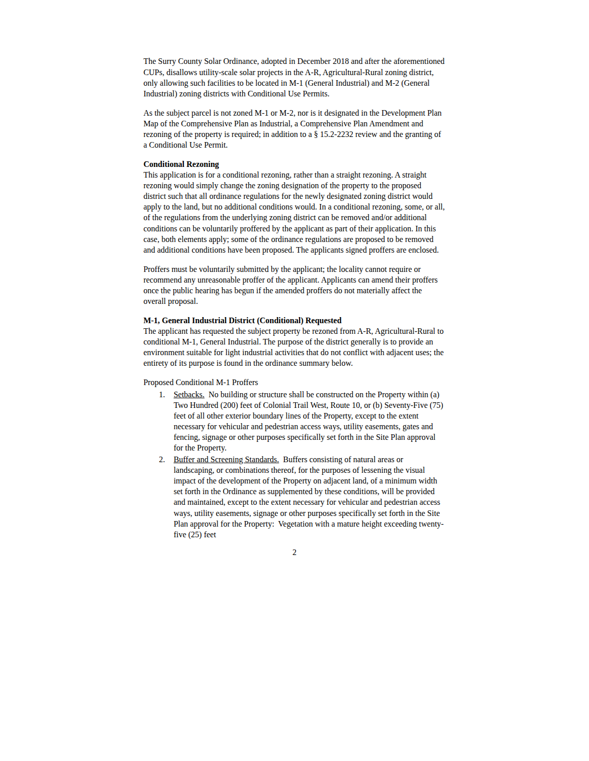The Surry County Solar Ordinance, adopted in December 2018 and after the aforementioned CUPs, disallows utility-scale solar projects in the A-R, Agricultural-Rural zoning district, only allowing such facilities to be located in M-1 (General Industrial) and M-2 (General Industrial) zoning districts with Conditional Use Permits.
As the subject parcel is not zoned M-1 or M-2, nor is it designated in the Development Plan Map of the Comprehensive Plan as Industrial, a Comprehensive Plan Amendment and rezoning of the property is required; in addition to a § 15.2-2232 review and the granting of a Conditional Use Permit.
Conditional Rezoning
This application is for a conditional rezoning, rather than a straight rezoning. A straight rezoning would simply change the zoning designation of the property to the proposed district such that all ordinance regulations for the newly designated zoning district would apply to the land, but no additional conditions would. In a conditional rezoning, some, or all, of the regulations from the underlying zoning district can be removed and/or additional conditions can be voluntarily proffered by the applicant as part of their application. In this case, both elements apply; some of the ordinance regulations are proposed to be removed and additional conditions have been proposed. The applicants signed proffers are enclosed.
Proffers must be voluntarily submitted by the applicant; the locality cannot require or recommend any unreasonable proffer of the applicant. Applicants can amend their proffers once the public hearing has begun if the amended proffers do not materially affect the overall proposal.
M-1, General Industrial District (Conditional) Requested
The applicant has requested the subject property be rezoned from A-R, Agricultural-Rural to conditional M-1, General Industrial. The purpose of the district generally is to provide an environment suitable for light industrial activities that do not conflict with adjacent uses; the entirety of its purpose is found in the ordinance summary below.
Proposed Conditional M-1 Proffers
1. Setbacks. No building or structure shall be constructed on the Property within (a) Two Hundred (200) feet of Colonial Trail West, Route 10, or (b) Seventy-Five (75) feet of all other exterior boundary lines of the Property, except to the extent necessary for vehicular and pedestrian access ways, utility easements, gates and fencing, signage or other purposes specifically set forth in the Site Plan approval for the Property.
2. Buffer and Screening Standards. Buffers consisting of natural areas or landscaping, or combinations thereof, for the purposes of lessening the visual impact of the development of the Property on adjacent land, of a minimum width set forth in the Ordinance as supplemented by these conditions, will be provided and maintained, except to the extent necessary for vehicular and pedestrian access ways, utility easements, signage or other purposes specifically set forth in the Site Plan approval for the Property: Vegetation with a mature height exceeding twenty-five (25) feet
2